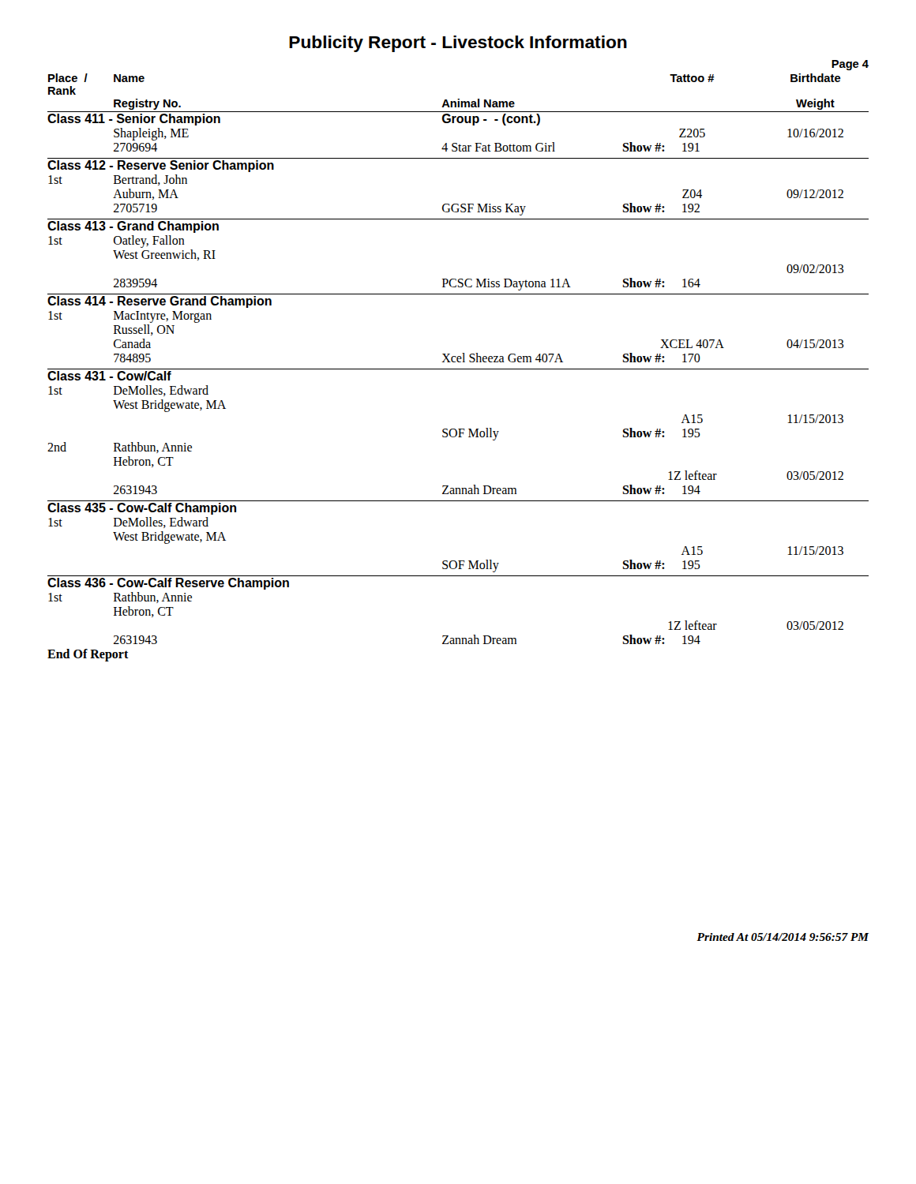Publicity Report - Livestock Information
Page 4
| Place / Rank | Name | | | Tattoo # | Birthdate |
| | Registry No. | | Animal Name | | Weight |
| Class 411 - Senior Champion | Group - - (cont.) |
| | Shapleigh, ME | | | Z205 | 10/16/2012 |
| | 2709694 | | 4 Star Fat Bottom Girl | Show #: 191 | |
| Class 412 - Reserve Senior Champion |
| 1st | Bertrand, John | | | | |
| | Auburn, MA | | | Z04 | 09/12/2012 |
| | 2705719 | | GGSF Miss Kay | Show #: 192 | |
| Class 413 - Grand Champion |
| 1st | Oatley, Fallon | | | | |
| | West Greenwich, RI | | | | |
| | | | | | 09/02/2013 |
| | 2839594 | | PCSC Miss Daytona 11A | Show #: 164 | |
| Class 414 - Reserve Grand Champion |
| 1st | MacIntyre, Morgan | | | | |
| | Russell, ON | | | | |
| | Canada | | | XCEL 407A | 04/15/2013 |
| | 784895 | | Xcel Sheeza Gem 407A | Show #: 170 | |
| Class 431 - Cow/Calf |
| 1st | DeMolles, Edward | | | | |
| | West Bridgewate, MA | | | | |
| | | | | A15 | 11/15/2013 |
| | | | SOF Molly | Show #: 195 | |
| 2nd | Rathbun, Annie | | | | |
| | Hebron, CT | | | | |
| | | | | 1Z leftear | 03/05/2012 |
| | 2631943 | | Zannah Dream | Show #: 194 | |
| Class 435 - Cow-Calf Champion |
| 1st | DeMolles, Edward | | | | |
| | West Bridgewate, MA | | | | |
| | | | | A15 | 11/15/2013 |
| | | | SOF Molly | Show #: 195 | |
| Class 436 - Cow-Calf Reserve Champion |
| 1st | Rathbun, Annie | | | | |
| | Hebron, CT | | | | |
| | | | | 1Z leftear | 03/05/2012 |
| | 2631943 | | Zannah Dream | Show #: 194 | |
| End Of Report |
Printed At 05/14/2014 9:56:57 PM